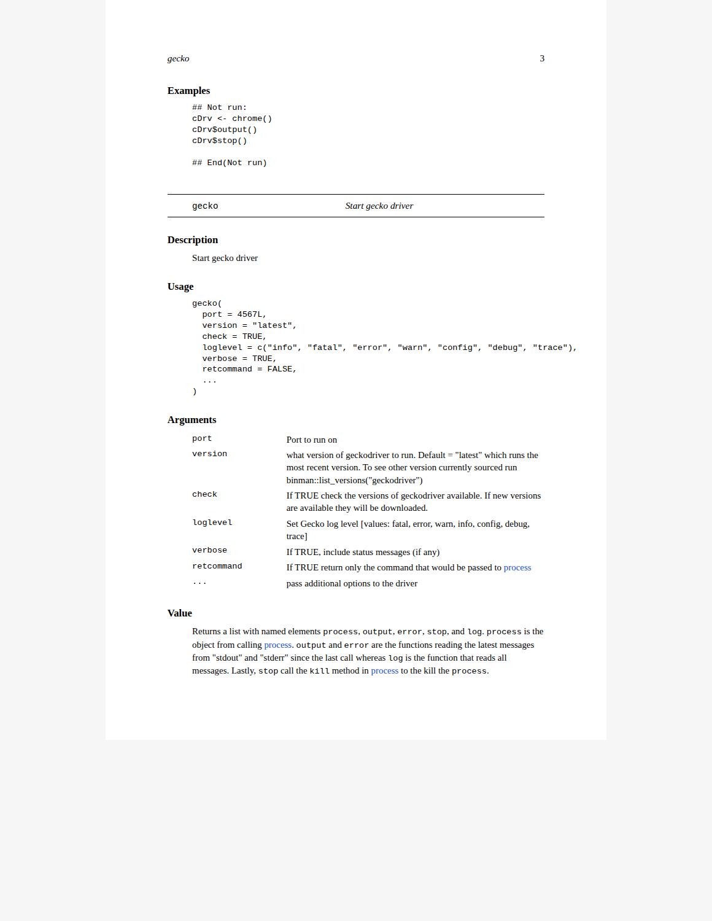gecko 3
Examples
## Not run:
cDrv <- chrome()
cDrv$output()
cDrv$stop()

## End(Not run)
gecko Start gecko driver
Description
Start gecko driver
Usage
gecko(
  port = 4567L,
  version = "latest",
  check = TRUE,
  loglevel = c("info", "fatal", "error", "warn", "config", "debug", "trace"),
  verbose = TRUE,
  retcommand = FALSE,
  ...
)
Arguments
| port | Port to run on |
| version | what version of geckodriver to run. Default = "latest" which runs the most recent version. To see other version currently sourced run binman::list_versions("geckodriver") |
| check | If TRUE check the versions of geckodriver available. If new versions are available they will be downloaded. |
| loglevel | Set Gecko log level [values: fatal, error, warn, info, config, debug, trace] |
| verbose | If TRUE, include status messages (if any) |
| retcommand | If TRUE return only the command that would be passed to process |
| ... | pass additional options to the driver |
Value
Returns a list with named elements process, output, error, stop, and log. process is the object from calling process. output and error are the functions reading the latest messages from "stdout" and "stderr" since the last call whereas log is the function that reads all messages. Lastly, stop call the kill method in process to the kill the process.